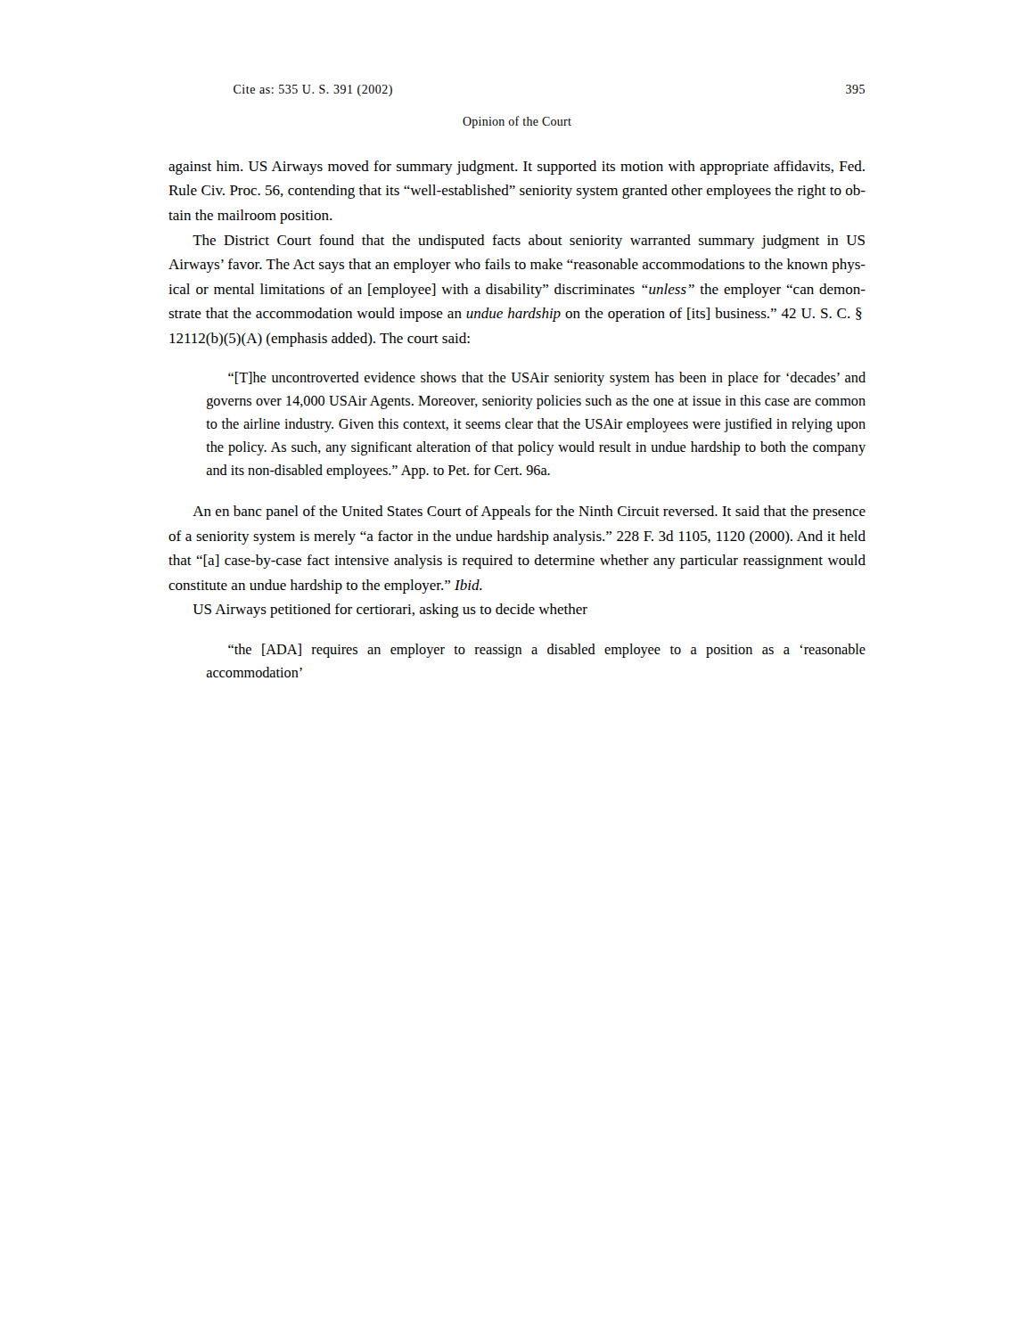Cite as: 535 U. S. 391 (2002) 395
Opinion of the Court
against him. US Airways moved for summary judgment. It supported its motion with appropriate affidavits, Fed. Rule Civ. Proc. 56, contending that its “well-established” seniority system granted other employees the right to obtain the mailroom position.
The District Court found that the undisputed facts about seniority warranted summary judgment in US Airways’ favor. The Act says that an employer who fails to make “reasonable accommodations to the known physical or mental limitations of an [employee] with a disability” discriminates “unless” the employer “can demonstrate that the accommodation would impose an undue hardship on the operation of [its] business.” 42 U. S. C. § 12112(b)(5)(A) (emphasis added). The court said:
“[T]he uncontroverted evidence shows that the USAir seniority system has been in place for ‘decades’ and governs over 14,000 USAir Agents. Moreover, seniority policies such as the one at issue in this case are common to the airline industry. Given this context, it seems clear that the USAir employees were justified in relying upon the policy. As such, any significant alteration of that policy would result in undue hardship to both the company and its non-disabled employees.” App. to Pet. for Cert. 96a.
An en banc panel of the United States Court of Appeals for the Ninth Circuit reversed. It said that the presence of a seniority system is merely “a factor in the undue hardship analysis.” 228 F. 3d 1105, 1120 (2000). And it held that “[a] case-by-case fact intensive analysis is required to determine whether any particular reassignment would constitute an undue hardship to the employer.” Ibid.
US Airways petitioned for certiorari, asking us to decide whether
“the [ADA] requires an employer to reassign a disabled employee to a position as a ‘reasonable accommodation’